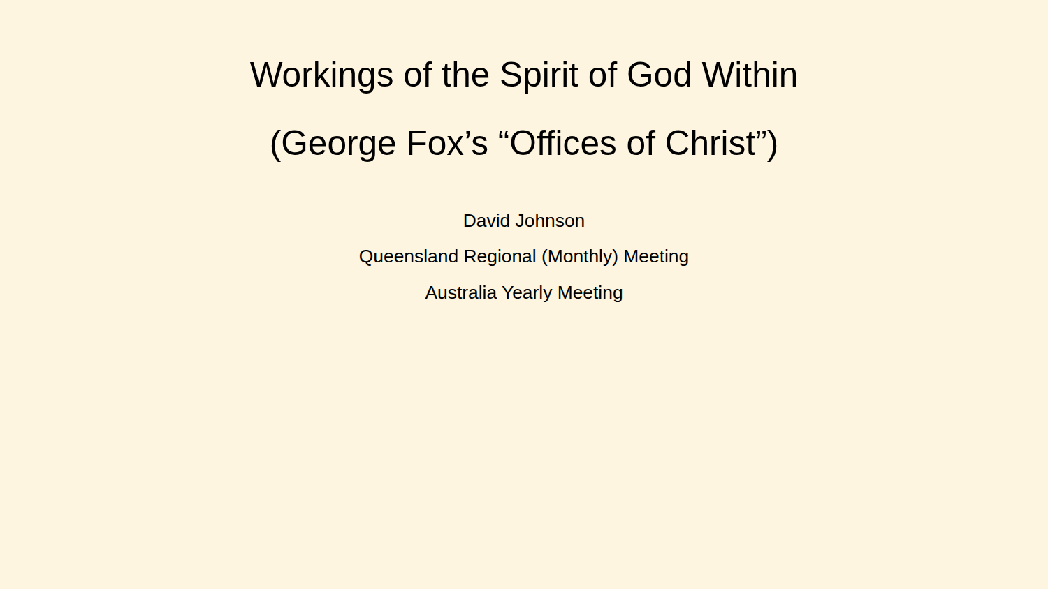Workings of the Spirit of God Within (George Fox’s “Offices of Christ”)
David Johnson
Queensland Regional (Monthly) Meeting
Australia Yearly Meeting